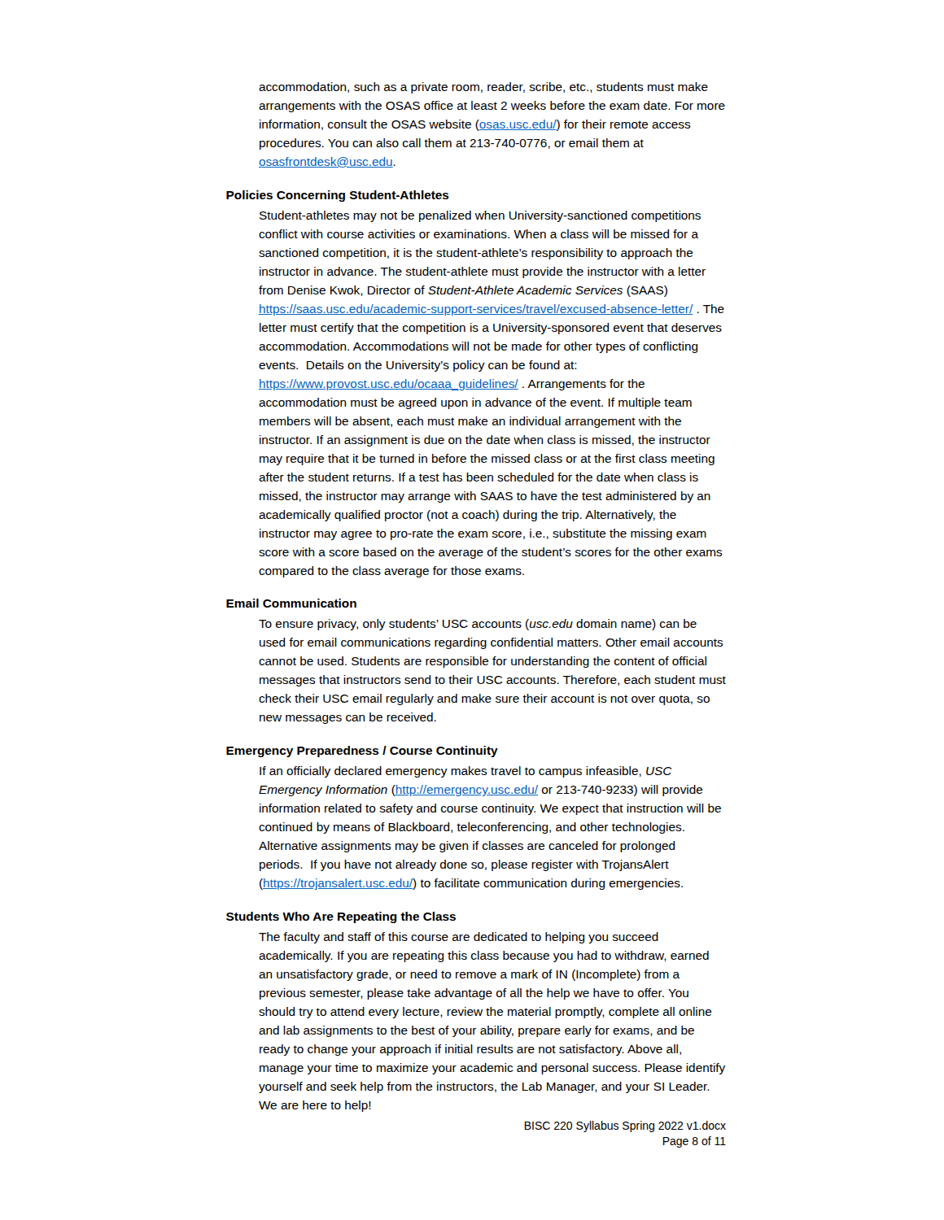accommodation, such as a private room, reader, scribe, etc., students must make arrangements with the OSAS office at least 2 weeks before the exam date. For more information, consult the OSAS website (osas.usc.edu/) for their remote access procedures. You can also call them at 213-740-0776, or email them at osasfrontdesk@usc.edu.
Policies Concerning Student-Athletes
Student-athletes may not be penalized when University-sanctioned competitions conflict with course activities or examinations. When a class will be missed for a sanctioned competition, it is the student-athlete’s responsibility to approach the instructor in advance. The student-athlete must provide the instructor with a letter from Denise Kwok, Director of Student-Athlete Academic Services (SAAS) https://saas.usc.edu/academic-support-services/travel/excused-absence-letter/ . The letter must certify that the competition is a University-sponsored event that deserves accommodation. Accommodations will not be made for other types of conflicting events. Details on the University’s policy can be found at: https://www.provost.usc.edu/ocaaa_guidelines/ . Arrangements for the accommodation must be agreed upon in advance of the event. If multiple team members will be absent, each must make an individual arrangement with the instructor. If an assignment is due on the date when class is missed, the instructor may require that it be turned in before the missed class or at the first class meeting after the student returns. If a test has been scheduled for the date when class is missed, the instructor may arrange with SAAS to have the test administered by an academically qualified proctor (not a coach) during the trip. Alternatively, the instructor may agree to pro-rate the exam score, i.e., substitute the missing exam score with a score based on the average of the student’s scores for the other exams compared to the class average for those exams.
Email Communication
To ensure privacy, only students’ USC accounts (usc.edu domain name) can be used for email communications regarding confidential matters. Other email accounts cannot be used. Students are responsible for understanding the content of official messages that instructors send to their USC accounts. Therefore, each student must check their USC email regularly and make sure their account is not over quota, so new messages can be received.
Emergency Preparedness / Course Continuity
If an officially declared emergency makes travel to campus infeasible, USC Emergency Information (http://emergency.usc.edu/ or 213-740-9233) will provide information related to safety and course continuity. We expect that instruction will be continued by means of Blackboard, teleconferencing, and other technologies. Alternative assignments may be given if classes are canceled for prolonged periods. If you have not already done so, please register with TrojansAlert (https://trojansalert.usc.edu/) to facilitate communication during emergencies.
Students Who Are Repeating the Class
The faculty and staff of this course are dedicated to helping you succeed academically. If you are repeating this class because you had to withdraw, earned an unsatisfactory grade, or need to remove a mark of IN (Incomplete) from a previous semester, please take advantage of all the help we have to offer. You should try to attend every lecture, review the material promptly, complete all online and lab assignments to the best of your ability, prepare early for exams, and be ready to change your approach if initial results are not satisfactory. Above all, manage your time to maximize your academic and personal success. Please identify yourself and seek help from the instructors, the Lab Manager, and your SI Leader. We are here to help!
BISC 220 Syllabus Spring 2022 v1.docx
Page 8 of 11